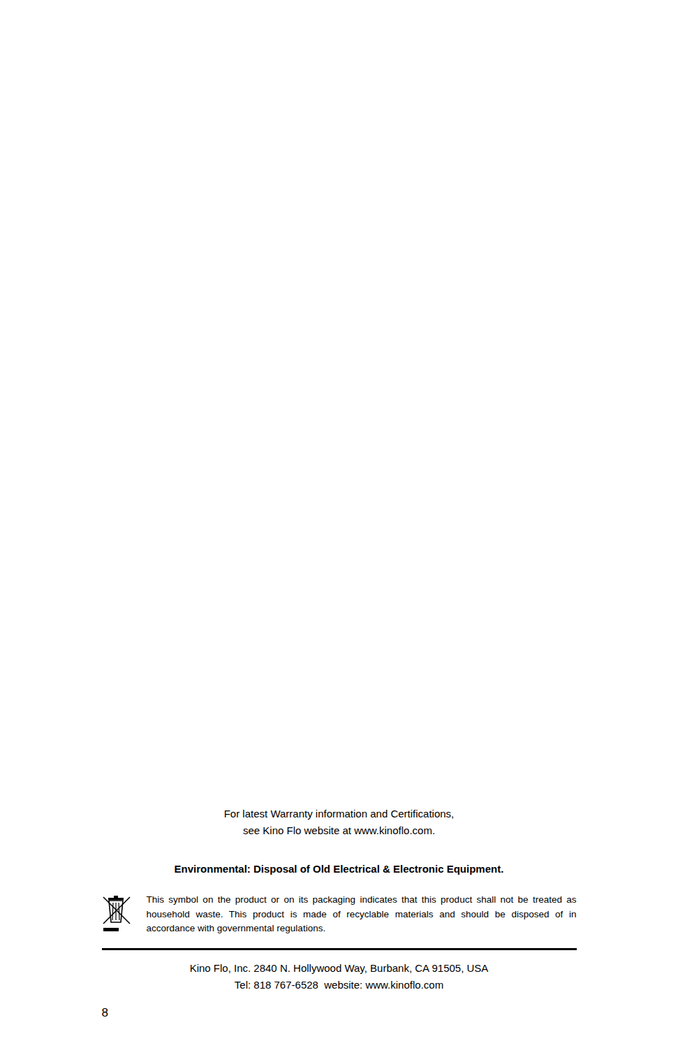For latest Warranty information and Certifications,
see Kino Flo website at www.kinoflo.com.
Environmental: Disposal of Old Electrical & Electronic Equipment.
This symbol on the product or on its packaging indicates that this product shall not be treated as household waste. This product is made of recyclable materials and should be disposed of in accordance with governmental regulations.
Kino Flo, Inc. 2840 N. Hollywood Way, Burbank, CA 91505, USA
Tel: 818 767-6528 website: www.kinoflo.com
8